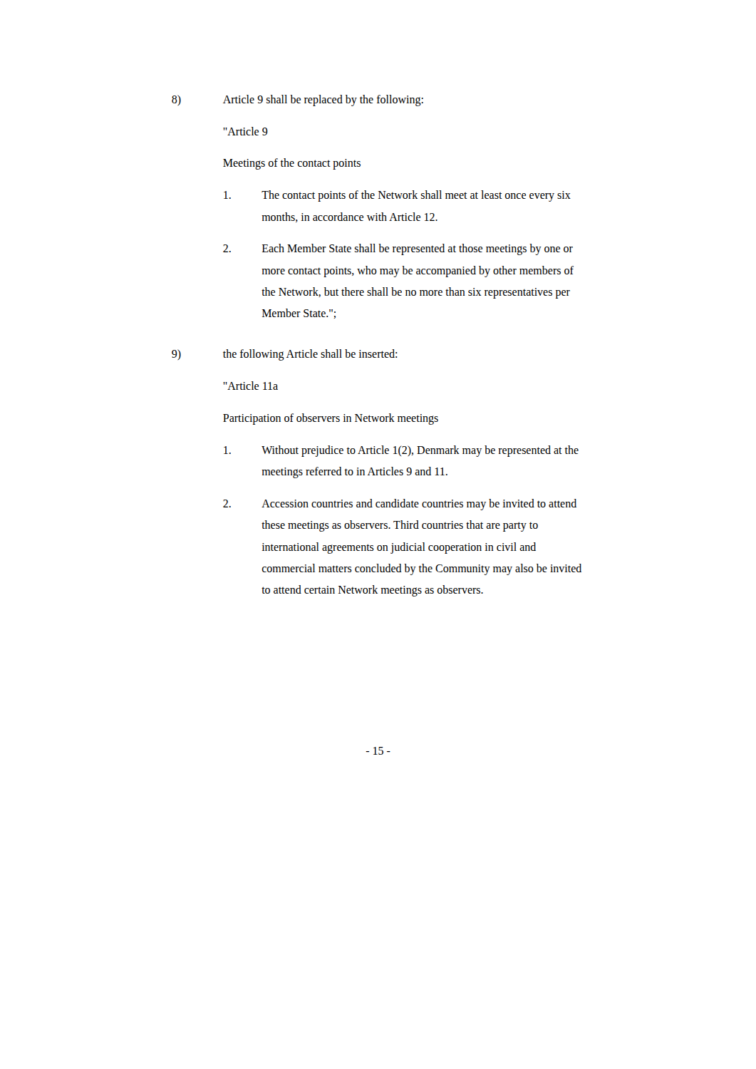8)
Article 9 shall be replaced by the following:
"Article 9
Meetings of the contact points
1.
The contact points of the Network shall meet at least once every six months, in accordance with Article 12.
2.
Each Member State shall be represented at those meetings by one or more contact points, who may be accompanied by other members of the Network, but there shall be no more than six representatives per Member State.";
9)
the following Article shall be inserted:
"Article 11a
Participation of observers in Network meetings
1.
Without prejudice to Article 1(2), Denmark may be represented at the meetings referred to in Articles 9 and 11.
2.
Accession countries and candidate countries may be invited to attend these meetings as observers. Third countries that are party to international agreements on judicial cooperation in civil and commercial matters concluded by the Community may also be invited to attend certain Network meetings as observers.
- 15 -